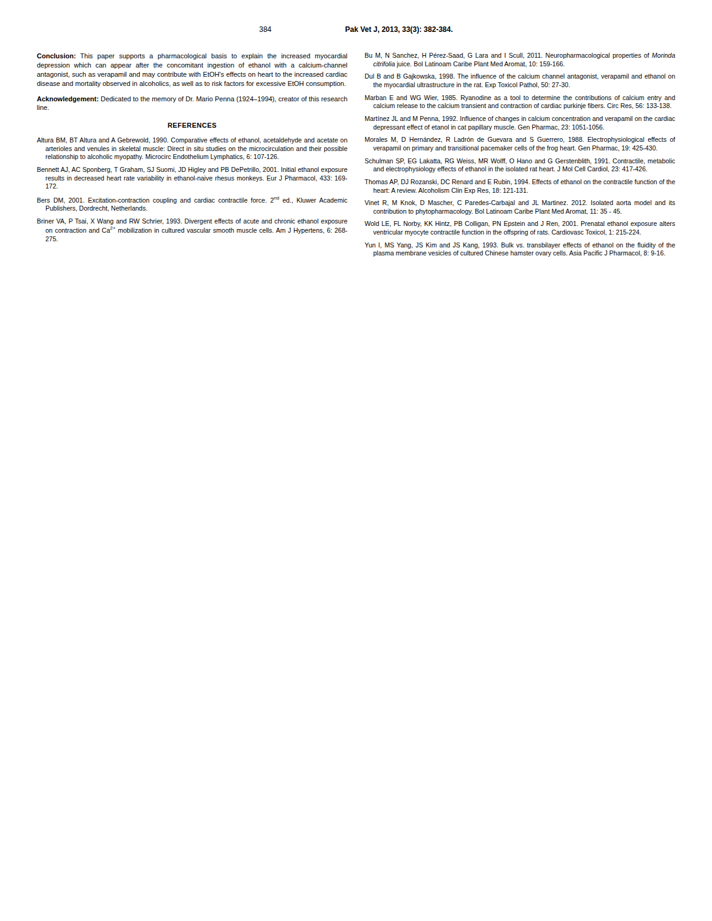384 Pak Vet J, 2013, 33(3): 382-384.
Conclusion: This paper supports a pharmacological basis to explain the increased myocardial depression which can appear after the concomitant ingestion of ethanol with a calcium-channel antagonist, such as verapamil and may contribute with EtOH's effects on heart to the increased cardiac disease and mortality observed in alcoholics, as well as to risk factors for excessive EtOH consumption.
Acknowledgement: Dedicated to the memory of Dr. Mario Penna (1924–1994), creator of this research line.
REFERENCES
Altura BM, BT Altura and A Gebrewold, 1990. Comparative effects of ethanol, acetaldehyde and acetate on arterioles and venules in skeletal muscle: Direct in situ studies on the microcirculation and their possible relationship to alcoholic myopathy. Microcirc Endothelium Lymphatics, 6: 107-126.
Bennett AJ, AC Sponberg, T Graham, SJ Suomi, JD Higley and PB DePetrillo, 2001. Initial ethanol exposure results in decreased heart rate variability in ethanol-naive rhesus monkeys. Eur J Pharmacol, 433: 169-172.
Bers DM, 2001. Excitation-contraction coupling and cardiac contractile force. 2nd ed., Kluwer Academic Publishers, Dordrecht, Netherlands.
Briner VA, P Tsai, X Wang and RW Schrier, 1993. Divergent effects of acute and chronic ethanol exposure on contraction and Ca2+ mobilization in cultured vascular smooth muscle cells. Am J Hypertens, 6: 268-275.
Bu M, N Sanchez, H Pérez-Saad, G Lara and I Scull, 2011. Neuropharmacological properties of Morinda citrifolia juice. Bol Latinoam Caribe Plant Med Aromat, 10: 159-166.
Dul B and B Gajkowska, 1998. The influence of the calcium channel antagonist, verapamil and ethanol on the myocardial ultrastructure in the rat. Exp Toxicol Pathol, 50: 27-30.
Marban E and WG Wier, 1985. Ryanodine as a tool to determine the contributions of calcium entry and calcium release to the calcium transient and contraction of cardiac purkinje fibers. Circ Res, 56: 133-138.
Martínez JL and M Penna, 1992. Influence of changes in calcium concentration and verapamil on the cardiac depressant effect of etanol in cat papillary muscle. Gen Pharmac, 23: 1051-1056.
Morales M, D Hernández, R Ladrón de Guevara and S Guerrero, 1988. Electrophysiological effects of verapamil on primary and transitional pacemaker cells of the frog heart. Gen Pharmac, 19: 425-430.
Schulman SP, EG Lakatta, RG Weiss, MR Wolff, O Hano and G Gerstenblith, 1991. Contractile, metabolic and electrophysiology effects of ethanol in the isolated rat heart. J Mol Cell Cardiol, 23: 417-426.
Thomas AP, DJ Rozanski, DC Renard and E Rubin, 1994. Effects of ethanol on the contractile function of the heart: A review. Alcoholism Clin Exp Res, 18: 121-131.
Vinet R, M Knok, D Mascher, C Paredes-Carbajal and JL Martinez. 2012. Isolated aorta model and its contribution to phytopharmacology. Bol Latinoam Caribe Plant Med Aromat, 11: 35 - 45.
Wold LE, FL Norby, KK Hintz, PB Colligan, PN Epstein and J Ren, 2001. Prenatal ethanol exposure alters ventricular myocyte contractile function in the offspring of rats. Cardiovasc Toxicol, 1: 215-224.
Yun I, MS Yang, JS Kim and JS Kang, 1993. Bulk vs. transbilayer effects of ethanol on the fluidity of the plasma membrane vesicles of cultured Chinese hamster ovary cells. Asia Pacific J Pharmacol, 8: 9-16.